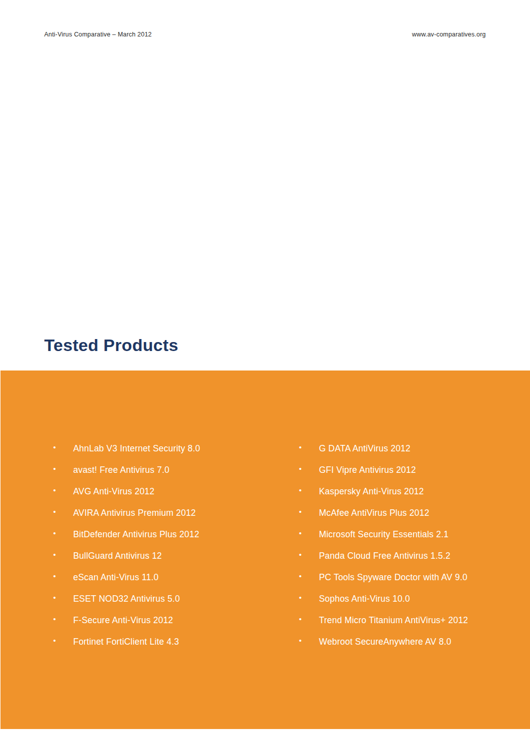Anti-Virus Comparative – March 2012 www.av-comparatives.org
Tested Products
AhnLab V3 Internet Security 8.0
avast! Free Antivirus 7.0
AVG Anti-Virus 2012
AVIRA Antivirus Premium 2012
BitDefender Antivirus Plus 2012
BullGuard Antivirus 12
eScan Anti-Virus 11.0
ESET NOD32 Antivirus 5.0
F-Secure Anti-Virus 2012
Fortinet FortiClient Lite 4.3
G DATA AntiVirus 2012
GFI Vipre Antivirus 2012
Kaspersky Anti-Virus 2012
McAfee AntiVirus Plus 2012
Microsoft Security Essentials 2.1
Panda Cloud Free Antivirus 1.5.2
PC Tools Spyware Doctor with AV 9.0
Sophos Anti-Virus 10.0
Trend Micro Titanium AntiVirus+ 2012
Webroot SecureAnywhere AV 8.0